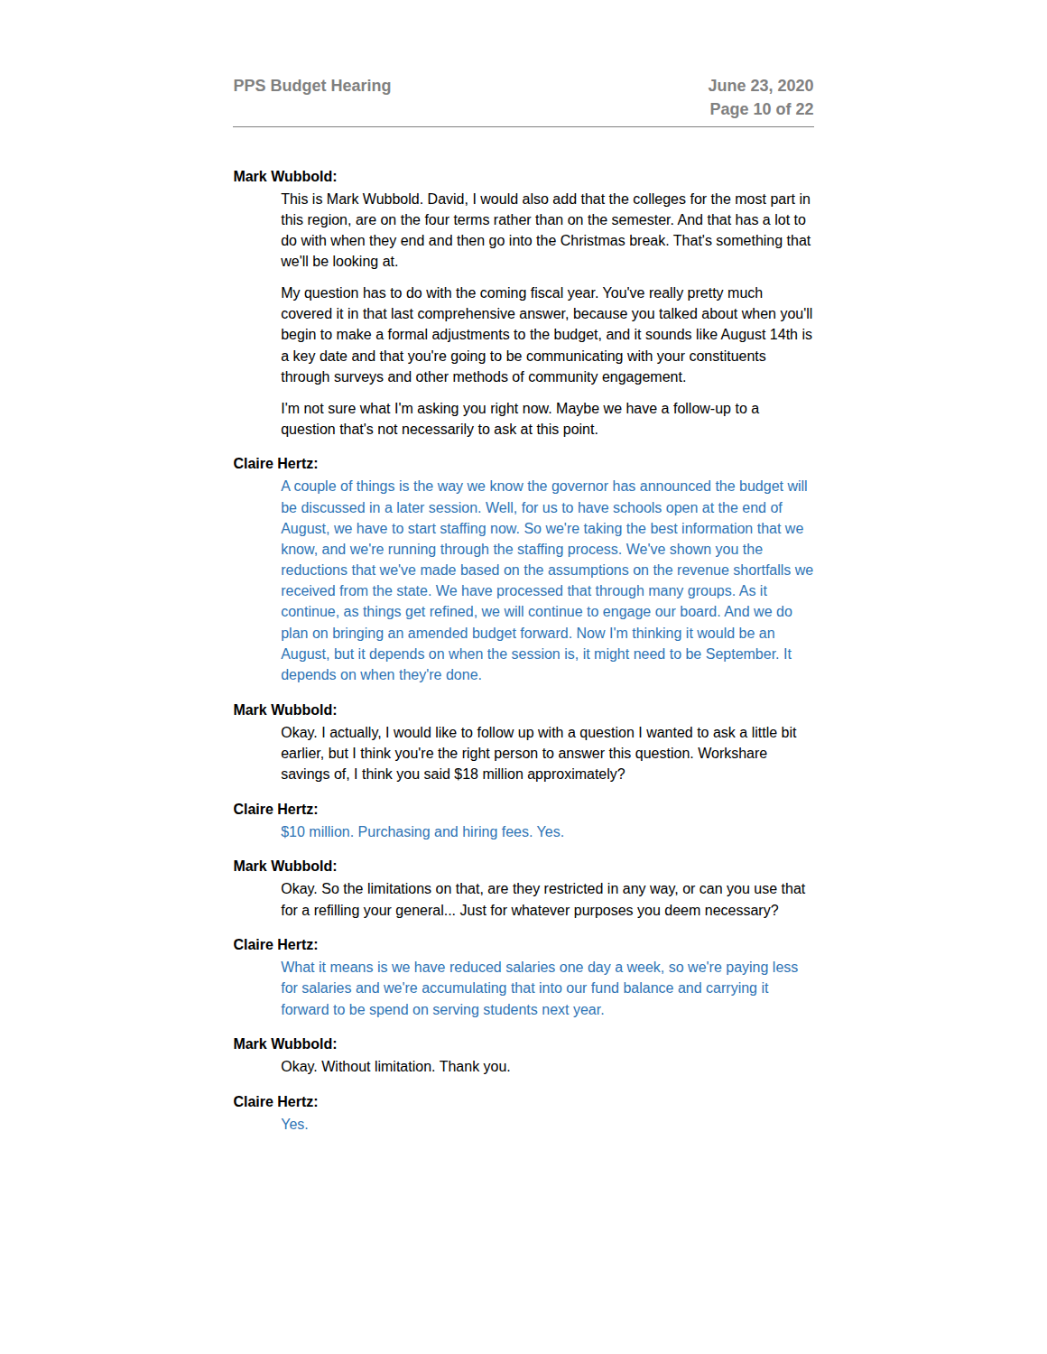PPS Budget Hearing
June 23, 2020 Page 10 of 22
Mark Wubbold:
This is Mark Wubbold. David, I would also add that the colleges for the most part in this region, are on the four terms rather than on the semester. And that has a lot to do with when they end and then go into the Christmas break. That's something that we'll be looking at.
My question has to do with the coming fiscal year. You've really pretty much covered it in that last comprehensive answer, because you talked about when you'll begin to make a formal adjustments to the budget, and it sounds like August 14th is a key date and that you're going to be communicating with your constituents through surveys and other methods of community engagement.
I'm not sure what I'm asking you right now. Maybe we have a follow-up to a question that's not necessarily to ask at this point.
Claire Hertz:
A couple of things is the way we know the governor has announced the budget will be discussed in a later session. Well, for us to have schools open at the end of August, we have to start staffing now. So we're taking the best information that we know, and we're running through the staffing process. We've shown you the reductions that we've made based on the assumptions on the revenue shortfalls we received from the state. We have processed that through many groups. As it continue, as things get refined, we will continue to engage our board. And we do plan on bringing an amended budget forward. Now I'm thinking it would be an August, but it depends on when the session is, it might need to be September. It depends on when they're done.
Mark Wubbold:
Okay. I actually, I would like to follow up with a question I wanted to ask a little bit earlier, but I think you're the right person to answer this question. Workshare savings of, I think you said $18 million approximately?
Claire Hertz:
$10 million. Purchasing and hiring fees. Yes.
Mark Wubbold:
Okay. So the limitations on that, are they restricted in any way, or can you use that for a refilling your general... Just for whatever purposes you deem necessary?
Claire Hertz:
What it means is we have reduced salaries one day a week, so we're paying less for salaries and we're accumulating that into our fund balance and carrying it forward to be spend on serving students next year.
Mark Wubbold:
Okay. Without limitation. Thank you.
Claire Hertz:
Yes.